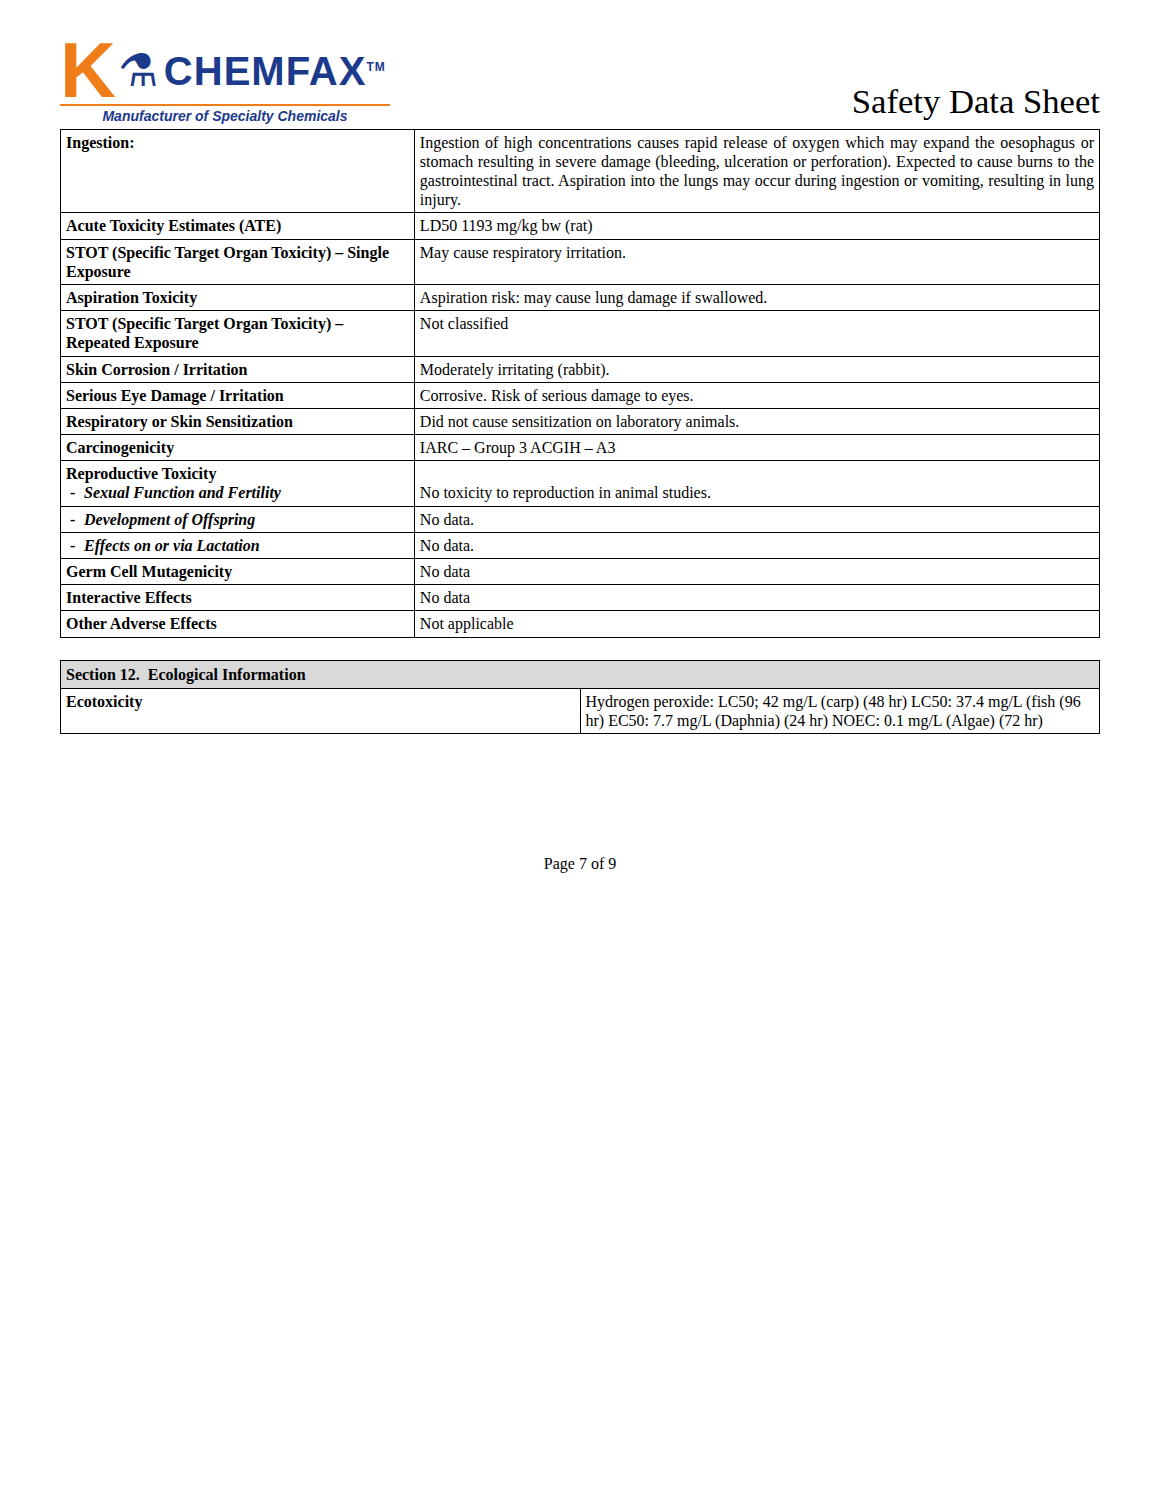K ⚗ CHEMFAXTM
Manufacturer of Specialty Chemicals
Safety Data Sheet
| Ingestion: | Ingestion of high concentrations causes rapid release of oxygen which may expand the oesophagus or stomach resulting in severe damage (bleeding, ulceration or perforation). Expected to cause burns to the gastrointestinal tract. Aspiration into the lungs may occur during ingestion or vomiting, resulting in lung injury. |
| Acute Toxicity Estimates (ATE) | LD50 1193 mg/kg bw (rat) |
| STOT (Specific Target Organ Toxicity) – Single Exposure | May cause respiratory irritation. |
| Aspiration Toxicity | Aspiration risk: may cause lung damage if swallowed. |
| STOT (Specific Target Organ Toxicity) – Repeated Exposure | Not classified |
| Skin Corrosion / Irritation | Moderately irritating (rabbit). |
| Serious Eye Damage / Irritation | Corrosive. Risk of serious damage to eyes. |
| Respiratory or Skin Sensitization | Did not cause sensitization on laboratory animals. |
| Carcinogenicity | IARC – Group 3 ACGIH – A3 |
| Reproductive Toxicity Sexual Function and Fertility | No toxicity to reproduction in animal studies. |
| Development of Offspring | No data. |
| Effects on or via Lactation | No data. |
| Germ Cell Mutagenicity | No data |
| Interactive Effects | No data |
| Other Adverse Effects | Not applicable |
| Section 12. Ecological Information |
| Ecotoxicity | Hydrogen peroxide: LC50; 42 mg/L (carp) (48 hr) LC50: 37.4 mg/L (fish (96 hr) EC50: 7.7 mg/L (Daphnia) (24 hr) NOEC: 0.1 mg/L (Algae) (72 hr) |
Page 7 of 9